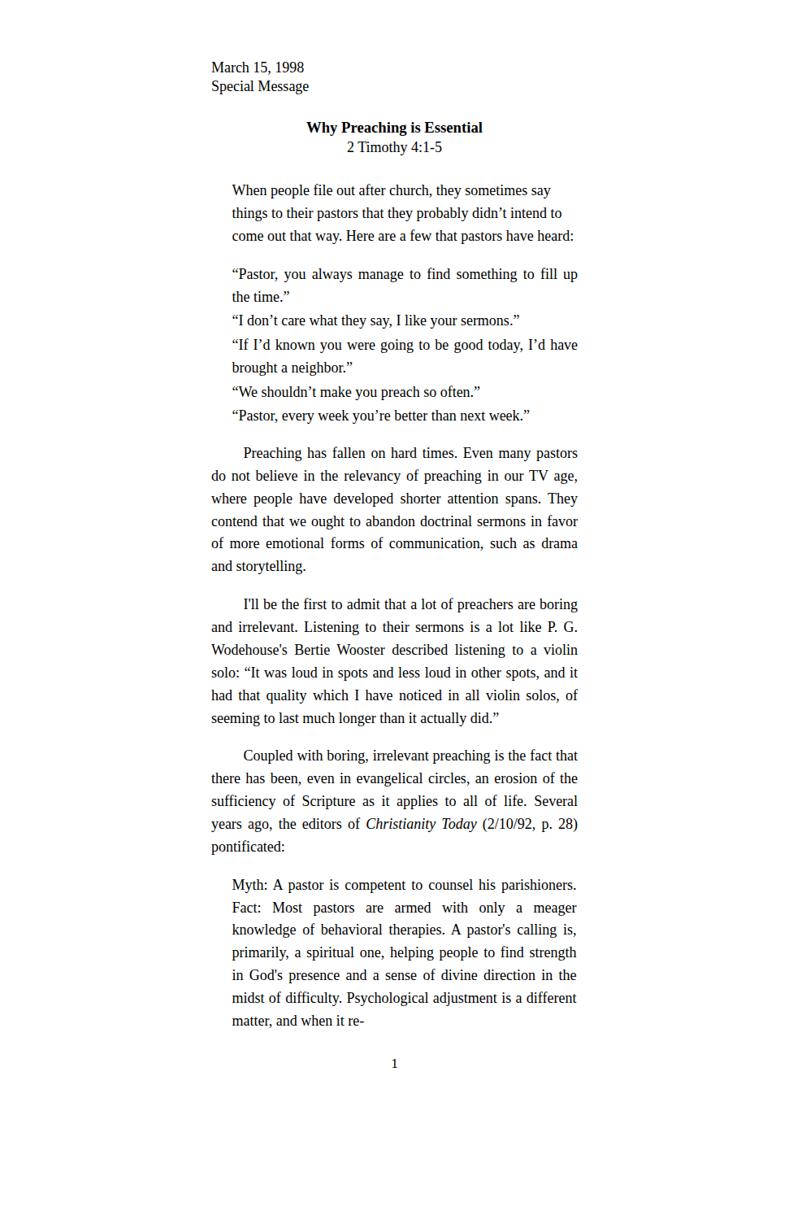March 15, 1998
Special Message
Why Preaching is Essential
2 Timothy 4:1-5
When people file out after church, they sometimes say things to their pastors that they probably didn’t intend to come out that way. Here are a few that pastors have heard:
“Pastor, you always manage to find something to fill up the time.”
“I don’t care what they say, I like your sermons.”
“If I’d known you were going to be good today, I’d have brought a neighbor.”
“We shouldn’t make you preach so often.”
“Pastor, every week you’re better than next week.”
Preaching has fallen on hard times. Even many pastors do not believe in the relevancy of preaching in our TV age, where people have developed shorter attention spans. They contend that we ought to abandon doctrinal sermons in favor of more emotional forms of communication, such as drama and storytelling.
I'll be the first to admit that a lot of preachers are boring and irrelevant. Listening to their sermons is a lot like P. G. Wodehouse's Bertie Wooster described listening to a violin solo: “It was loud in spots and less loud in other spots, and it had that quality which I have noticed in all violin solos, of seeming to last much longer than it actually did.”
Coupled with boring, irrelevant preaching is the fact that there has been, even in evangelical circles, an erosion of the sufficiency of Scripture as it applies to all of life. Several years ago, the editors of Christianity Today (2/10/92, p. 28) pontificated:
Myth: A pastor is competent to counsel his parishioners. Fact: Most pastors are armed with only a meager knowledge of behavioral therapies. A pastor's calling is, primarily, a spiritual one, helping people to find strength in God's presence and a sense of divine direction in the midst of difficulty. Psychological adjustment is a different matter, and when it re-
1